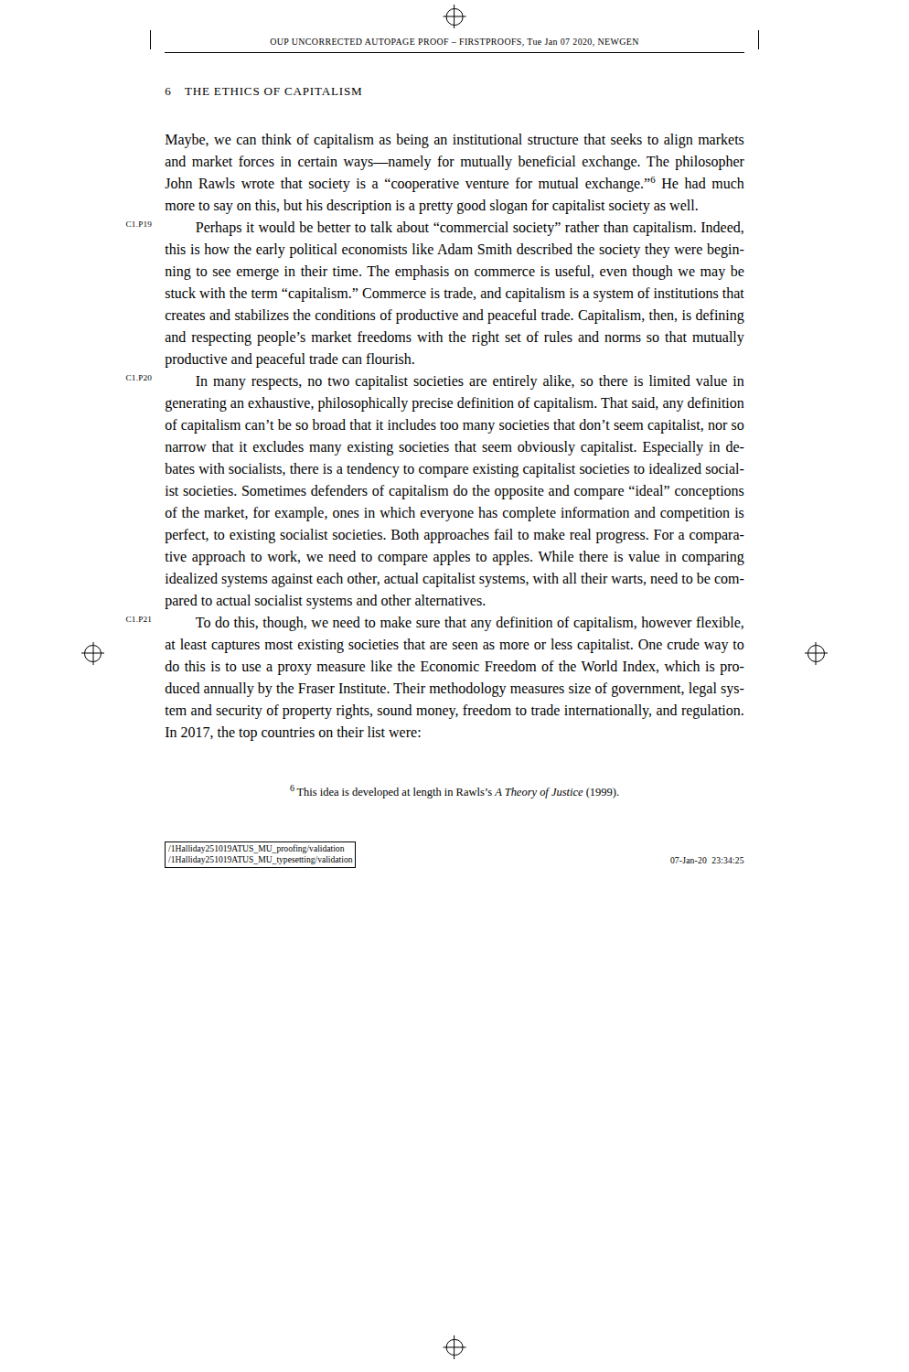OUP UNCORRECTED AUTOPAGE PROOF – FIRSTPROOFS, Tue Jan 07 2020, NEWGEN
6 THE ETHICS OF CAPITALISM
Maybe, we can think of capitalism as being an institutional structure that seeks to align markets and market forces in certain ways—namely for mutually beneficial exchange. The philosopher John Rawls wrote that society is a “cooperative venture for mutual exchange.”6 He had much more to say on this, but his description is a pretty good slogan for capitalist society as well.
C1.P19
Perhaps it would be better to talk about “commercial society” rather than capitalism. Indeed, this is how the early political economists like Adam Smith described the society they were beginning to see emerge in their time. The emphasis on commerce is useful, even though we may be stuck with the term “capitalism.” Commerce is trade, and capitalism is a system of institutions that creates and stabilizes the conditions of productive and peaceful trade. Capitalism, then, is defining and respecting people’s market freedoms with the right set of rules and norms so that mutually productive and peaceful trade can flourish.
C1.P20
In many respects, no two capitalist societies are entirely alike, so there is limited value in generating an exhaustive, philosophically precise definition of capitalism. That said, any definition of capitalism can’t be so broad that it includes too many societies that don’t seem capitalist, nor so narrow that it excludes many existing societies that seem obviously capitalist. Especially in debates with socialists, there is a tendency to compare existing capitalist societies to idealized socialist societies. Sometimes defenders of capitalism do the opposite and compare “ideal” conceptions of the market, for example, ones in which everyone has complete information and competition is perfect, to existing socialist societies. Both approaches fail to make real progress. For a comparative approach to work, we need to compare apples to apples. While there is value in comparing idealized systems against each other, actual capitalist systems, with all their warts, need to be compared to actual socialist systems and other alternatives.
C1.P21
To do this, though, we need to make sure that any definition of capitalism, however flexible, at least captures most existing societies that are seen as more or less capitalist. One crude way to do this is to use a proxy measure like the Economic Freedom of the World Index, which is produced annually by the Fraser Institute. Their methodology measures size of government, legal system and security of property rights, sound money, freedom to trade internationally, and regulation. In 2017, the top countries on their list were:
6 This idea is developed at length in Rawls’s A Theory of Justice (1999).
/1Halliday251019ATUS_MU_proofing/validation/1Halliday251019ATUS_MU_typesetting/validation 07-Jan-20 23:34:25